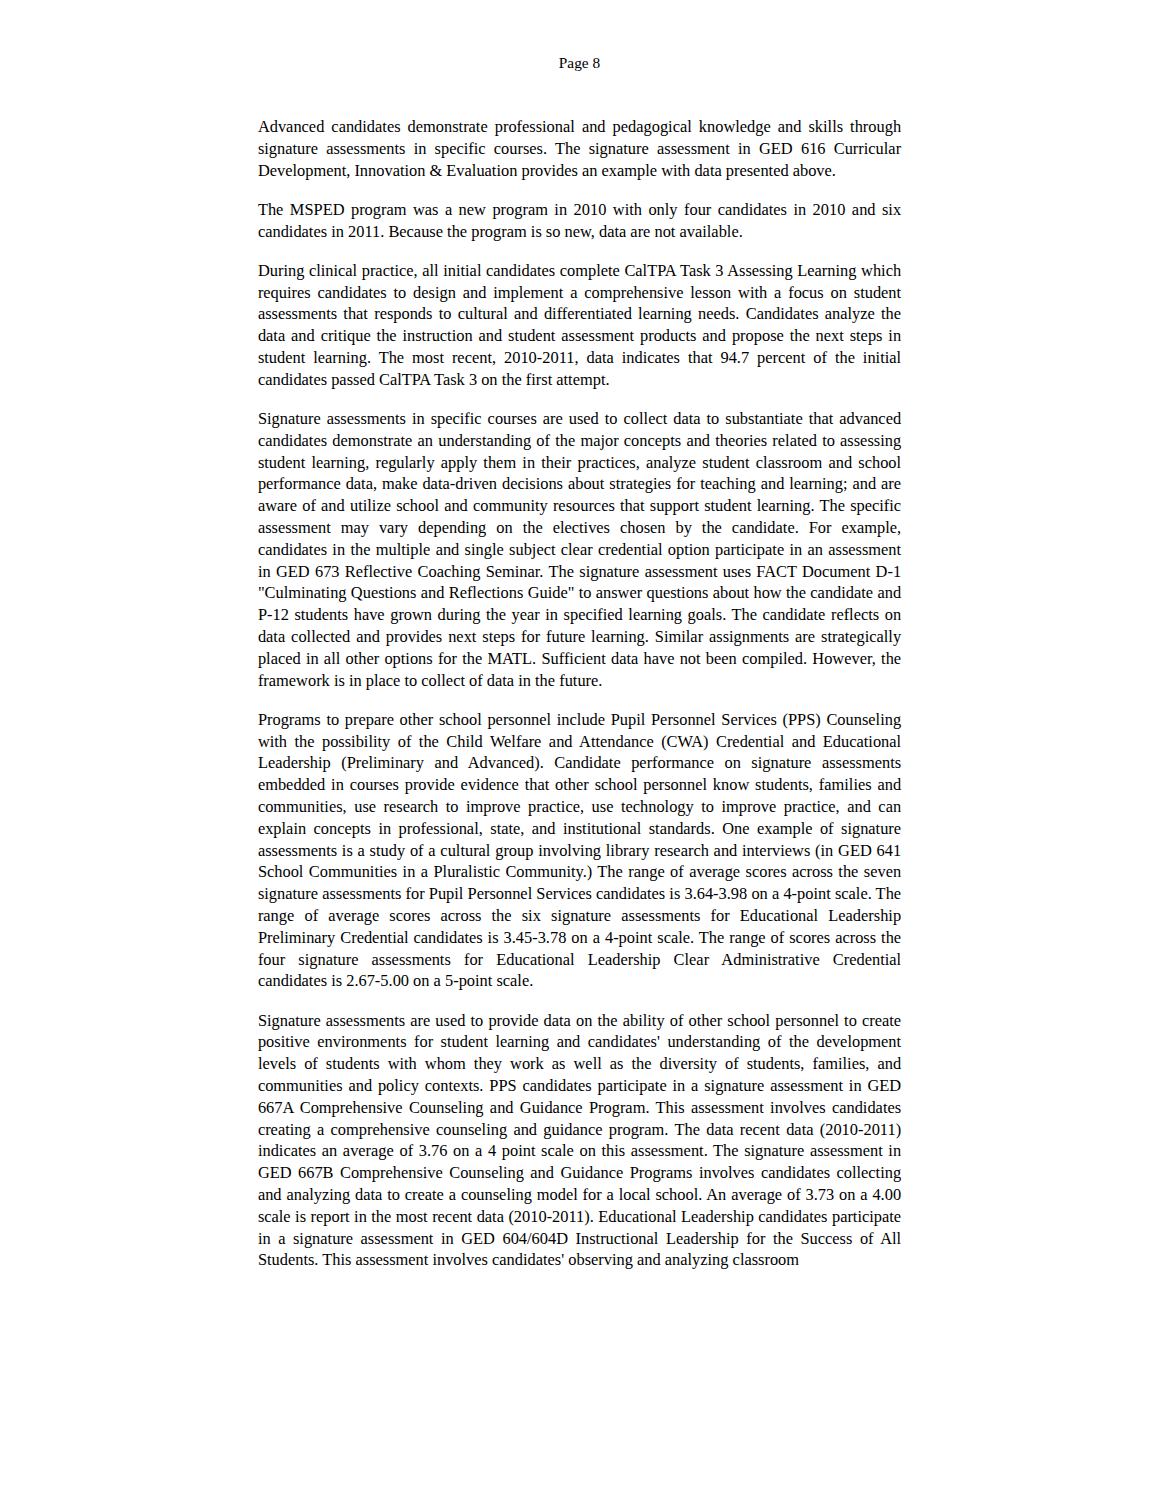Page 8
Advanced candidates demonstrate professional and pedagogical knowledge and skills through signature assessments in specific courses. The signature assessment in GED 616 Curricular Development, Innovation & Evaluation provides an example with data presented above.
The MSPED program was a new program in 2010 with only four candidates in 2010 and six candidates in 2011. Because the program is so new, data are not available.
During clinical practice, all initial candidates complete CalTPA Task 3 Assessing Learning which requires candidates to design and implement a comprehensive lesson with a focus on student assessments that responds to cultural and differentiated learning needs. Candidates analyze the data and critique the instruction and student assessment products and propose the next steps in student learning. The most recent, 2010-2011, data indicates that 94.7 percent of the initial candidates passed CalTPA Task 3 on the first attempt.
Signature assessments in specific courses are used to collect data to substantiate that advanced candidates demonstrate an understanding of the major concepts and theories related to assessing student learning, regularly apply them in their practices, analyze student classroom and school performance data, make data-driven decisions about strategies for teaching and learning; and are aware of and utilize school and community resources that support student learning. The specific assessment may vary depending on the electives chosen by the candidate. For example, candidates in the multiple and single subject clear credential option participate in an assessment in GED 673 Reflective Coaching Seminar. The signature assessment uses FACT Document D-1 "Culminating Questions and Reflections Guide" to answer questions about how the candidate and P-12 students have grown during the year in specified learning goals. The candidate reflects on data collected and provides next steps for future learning. Similar assignments are strategically placed in all other options for the MATL. Sufficient data have not been compiled. However, the framework is in place to collect of data in the future.
Programs to prepare other school personnel include Pupil Personnel Services (PPS) Counseling with the possibility of the Child Welfare and Attendance (CWA) Credential and Educational Leadership (Preliminary and Advanced). Candidate performance on signature assessments embedded in courses provide evidence that other school personnel know students, families and communities, use research to improve practice, use technology to improve practice, and can explain concepts in professional, state, and institutional standards. One example of signature assessments is a study of a cultural group involving library research and interviews (in GED 641 School Communities in a Pluralistic Community.) The range of average scores across the seven signature assessments for Pupil Personnel Services candidates is 3.64-3.98 on a 4-point scale. The range of average scores across the six signature assessments for Educational Leadership Preliminary Credential candidates is 3.45-3.78 on a 4-point scale. The range of scores across the four signature assessments for Educational Leadership Clear Administrative Credential candidates is 2.67-5.00 on a 5-point scale.
Signature assessments are used to provide data on the ability of other school personnel to create positive environments for student learning and candidates' understanding of the development levels of students with whom they work as well as the diversity of students, families, and communities and policy contexts. PPS candidates participate in a signature assessment in GED 667A Comprehensive Counseling and Guidance Program. This assessment involves candidates creating a comprehensive counseling and guidance program. The data recent data (2010-2011) indicates an average of 3.76 on a 4 point scale on this assessment. The signature assessment in GED 667B Comprehensive Counseling and Guidance Programs involves candidates collecting and analyzing data to create a counseling model for a local school. An average of 3.73 on a 4.00 scale is report in the most recent data (2010-2011). Educational Leadership candidates participate in a signature assessment in GED 604/604D Instructional Leadership for the Success of All Students. This assessment involves candidates' observing and analyzing classroom